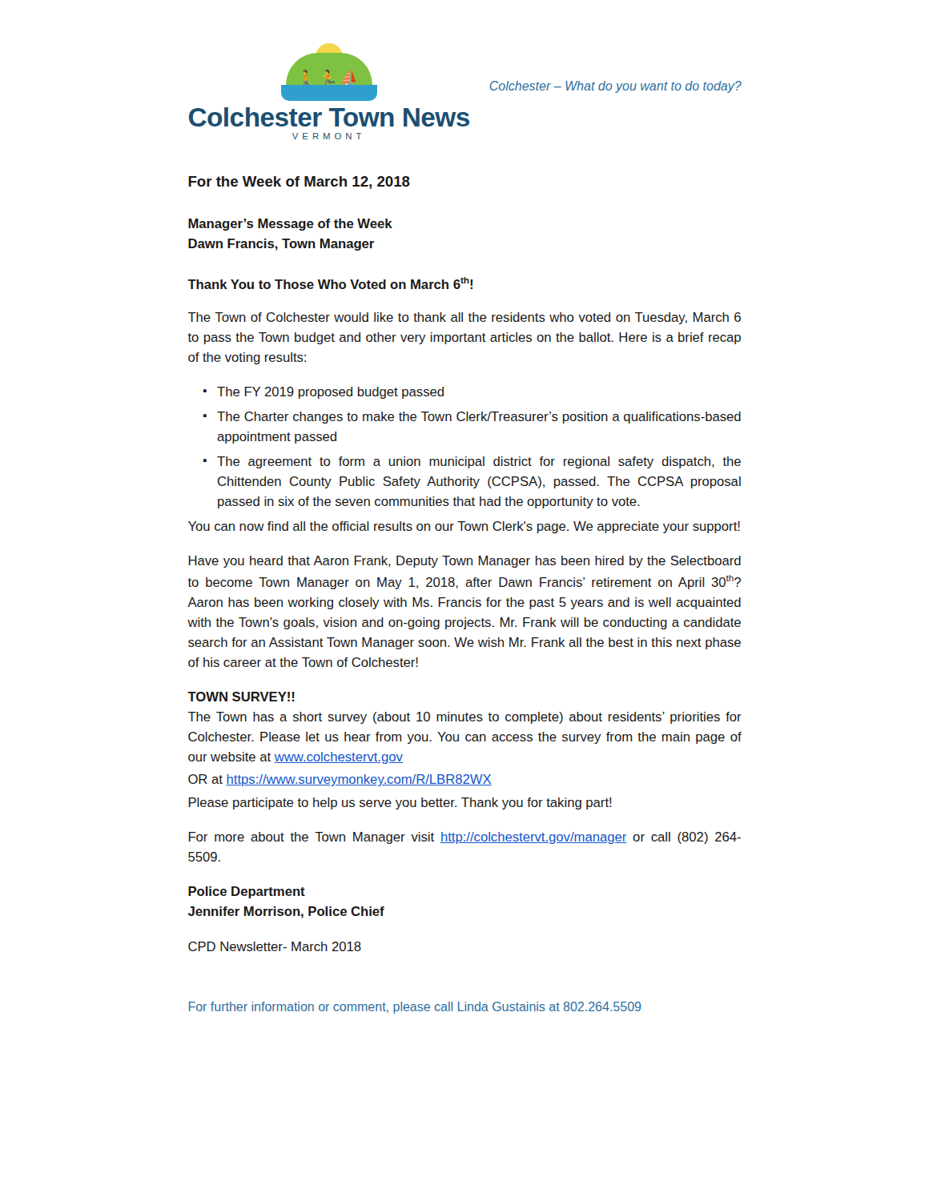🚶🏃⛵
Colchester Town News VERMONT
Colchester – What do you want to do today?
For the Week of March 12, 2018
Manager’s Message of the Week
Dawn Francis, Town Manager
Thank You to Those Who Voted on March 6th!
The Town of Colchester would like to thank all the residents who voted on Tuesday, March 6 to pass the Town budget and other very important articles on the ballot. Here is a brief recap of the voting results:
The FY 2019 proposed budget passed
The Charter changes to make the Town Clerk/Treasurer’s position a qualifications-based appointment passed
The agreement to form a union municipal district for regional safety dispatch, the Chittenden County Public Safety Authority (CCPSA), passed. The CCPSA proposal passed in six of the seven communities that had the opportunity to vote.
You can now find all the official results on our Town Clerk's page. We appreciate your support!
Have you heard that Aaron Frank, Deputy Town Manager has been hired by the Selectboard to become Town Manager on May 1, 2018, after Dawn Francis’ retirement on April 30th? Aaron has been working closely with Ms. Francis for the past 5 years and is well acquainted with the Town's goals, vision and on-going projects. Mr. Frank will be conducting a candidate search for an Assistant Town Manager soon. We wish Mr. Frank all the best in this next phase of his career at the Town of Colchester!
TOWN SURVEY!!
The Town has a short survey (about 10 minutes to complete) about residents’ priorities for Colchester. Please let us hear from you. You can access the survey from the main page of our website at www.colchestervt.gov
OR at https://www.surveymonkey.com/R/LBR82WX
Please participate to help us serve you better. Thank you for taking part!
For more about the Town Manager visit http://colchestervt.gov/manager or call (802) 264-5509.
Police Department
Jennifer Morrison, Police Chief
CPD Newsletter- March 2018
For further information or comment, please call Linda Gustainis at 802.264.5509